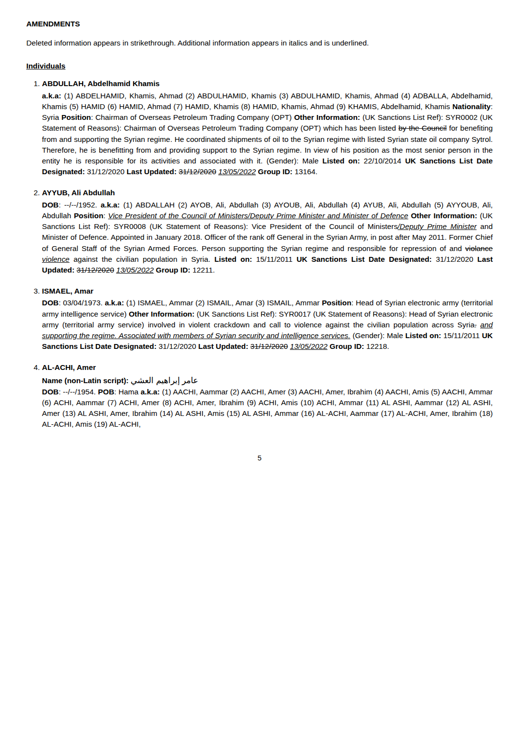AMENDMENTS
Deleted information appears in strikethrough. Additional information appears in italics and is underlined.
Individuals
ABDULLAH, Abdelhamid Khamis
a.k.a: (1) ABDELHAMID, Khamis, Ahmad (2) ABDULHAMID, Khamis (3) ABDULHAMID, Khamis, Ahmad (4) ADBALLA, Abdelhamid, Khamis (5) HAMID (6) HAMID, Ahmad (7) HAMID, Khamis (8) HAMID, Khamis, Ahmad (9) KHAMIS, Abdelhamid, Khamis Nationality: Syria Position: Chairman of Overseas Petroleum Trading Company (OPT) Other Information: (UK Sanctions List Ref): SYR0002 (UK Statement of Reasons): Chairman of Overseas Petroleum Trading Company (OPT) which has been listed by the Council for benefiting from and supporting the Syrian regime. He coordinated shipments of oil to the Syrian regime with listed Syrian state oil company Sytrol. Therefore, he is benefitting from and providing support to the Syrian regime. In view of his position as the most senior person in the entity he is responsible for its activities and associated with it. (Gender): Male Listed on: 22/10/2014 UK Sanctions List Date Designated: 31/12/2020 Last Updated: 31/12/2020 13/05/2022 Group ID: 13164.
AYYUB, Ali Abdullah
DOB: --/--/1952. a.k.a: (1) ABDALLAH (2) AYOB, Ali, Abdullah (3) AYOUB, Ali, Abdullah (4) AYUB, Ali, Abdullah (5) AYYOUB, Ali, Abdullah Position: Vice President of the Council of Ministers/Deputy Prime Minister and Minister of Defence Other Information: (UK Sanctions List Ref): SYR0008 (UK Statement of Reasons): Vice President of the Council of Ministers/Deputy Prime Minister and Minister of Defence. Appointed in January 2018. Officer of the rank off General in the Syrian Army, in post after May 2011. Former Chief of General Staff of the Syrian Armed Forces. Person supporting the Syrian regime and responsible for repression of and violance violence against the civilian population in Syria. Listed on: 15/11/2011 UK Sanctions List Date Designated: 31/12/2020 Last Updated: 31/12/2020 13/05/2022 Group ID: 12211.
ISMAEL, Amar
DOB: 03/04/1973. a.k.a: (1) ISMAEL, Ammar (2) ISMAIL, Amar (3) ISMAIL, Ammar Position: Head of Syrian electronic army (territorial army intelligence service) Other Information: (UK Sanctions List Ref): SYR0017 (UK Statement of Reasons): Head of Syrian electronic army (territorial army service) involved in violent crackdown and call to violence against the civilian population across Syria. and supporting the regime. Associated with members of Syrian security and intelligence services. (Gender): Male Listed on: 15/11/2011 UK Sanctions List Date Designated: 31/12/2020 Last Updated: 31/12/2020 13/05/2022 Group ID: 12218.
AL-ACHI, Amer
Name (non-Latin script): عامر إبراهيم العشي
DOB: --/--/1954. POB: Hama a.k.a: (1) AACHI, Aammar (2) AACHI, Amer (3) AACHI, Amer, Ibrahim (4) AACHI, Amis (5) AACHI, Ammar (6) ACHI, Aammar (7) ACHI, Amer (8) ACHI, Amer, Ibrahim (9) ACHI, Amis (10) ACHI, Ammar (11) AL ASHI, Aammar (12) AL ASHI, Amer (13) AL ASHI, Amer, Ibrahim (14) AL ASHI, Amis (15) AL ASHI, Ammar (16) AL-ACHI, Aammar (17) AL-ACHI, Amer, Ibrahim (18) AL-ACHI, Amis (19) AL-ACHI,
5